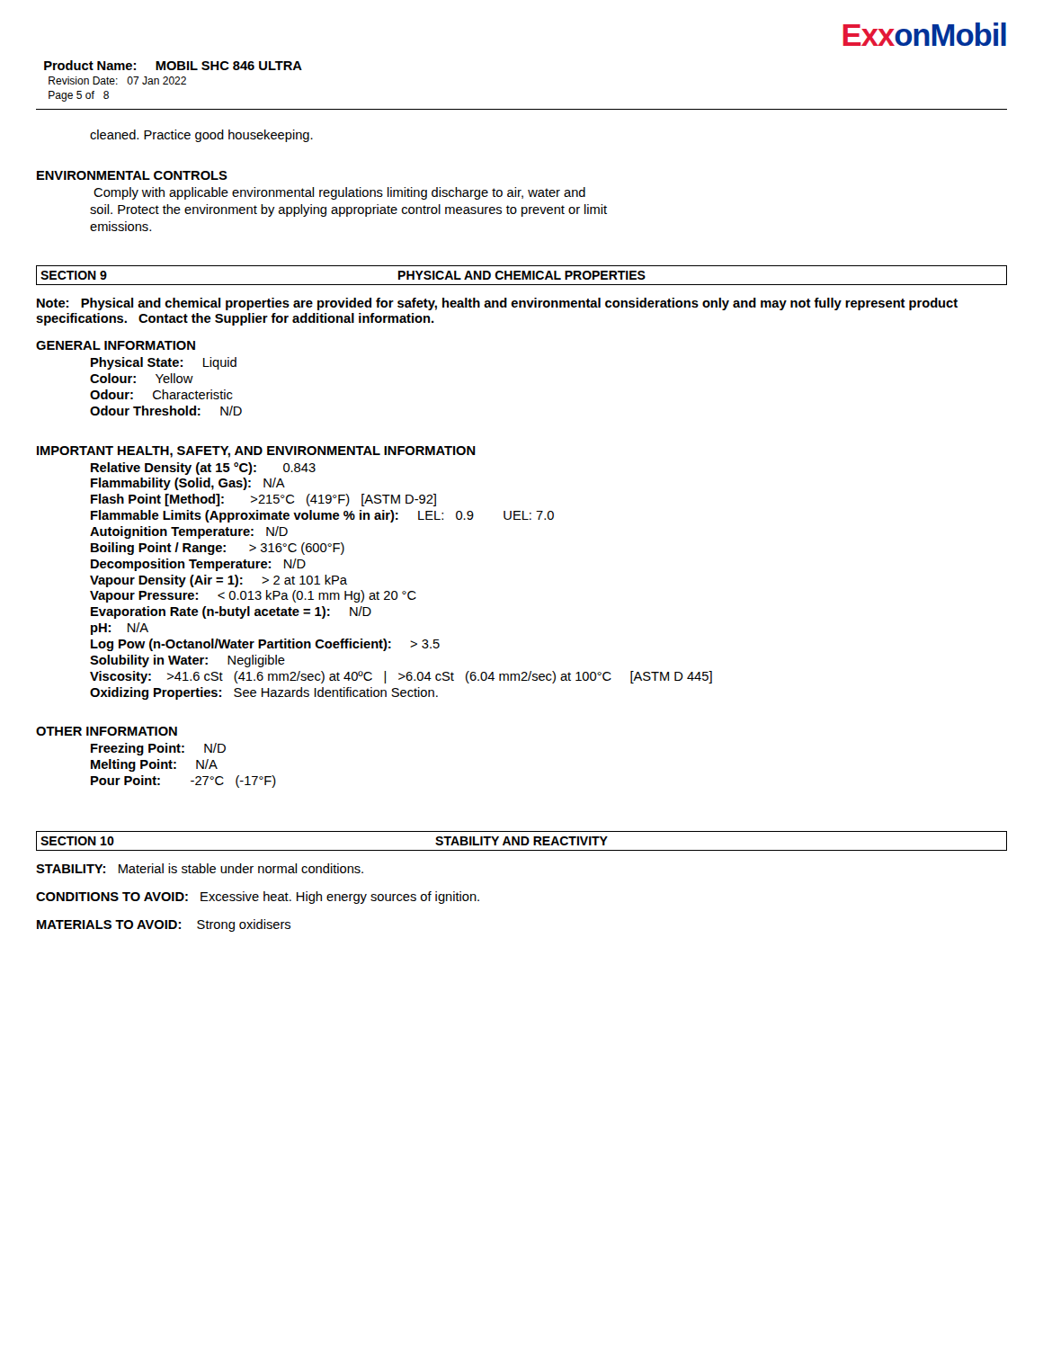Exx onMobil
Product Name: MOBIL SHC 846 ULTRA
Revision Date: 07 Jan 2022
Page 5 of 8
cleaned. Practice good housekeeping.
ENVIRONMENTAL CONTROLS
Comply with applicable environmental regulations limiting discharge to air, water and
soil. Protect the environment by applying appropriate control measures to prevent or limit
emissions.
SECTION 9 PHYSICAL AND CHEMICAL PROPERTIES
Note: Physical and chemical properties are provided for safety, health and environmental considerations only and may not fully represent product specifications. Contact the Supplier for additional information.
GENERAL INFORMATION
Physical State: Liquid
Colour: Yellow
Odour: Characteristic
Odour Threshold: N/D
IMPORTANT HEALTH, SAFETY, AND ENVIRONMENTAL INFORMATION
Relative Density (at 15 °C): 0.843
Flammability (Solid, Gas): N/A
Flash Point [Method]: >215°C (419°F) [ASTM D-92]
Flammable Limits (Approximate volume % in air): LEL: 0.9 UEL: 7.0
Autoignition Temperature: N/D
Boiling Point / Range: > 316°C (600°F)
Decomposition Temperature: N/D
Vapour Density (Air = 1): > 2 at 101 kPa
Vapour Pressure: < 0.013 kPa (0.1 mm Hg) at 20 °C
Evaporation Rate (n-butyl acetate = 1): N/D
pH: N/A
Log Pow (n-Octanol/Water Partition Coefficient): > 3.5
Solubility in Water: Negligible
Viscosity: >41.6 cSt (41.6 mm2/sec) at 40ºC | >6.04 cSt (6.04 mm2/sec) at 100°C [ASTM D 445]
Oxidizing Properties: See Hazards Identification Section.
OTHER INFORMATION
Freezing Point: N/D
Melting Point: N/A
Pour Point: -27°C (-17°F)
SECTION 10 STABILITY AND REACTIVITY
STABILITY: Material is stable under normal conditions.
CONDITIONS TO AVOID: Excessive heat. High energy sources of ignition.
MATERIALS TO AVOID: Strong oxidisers